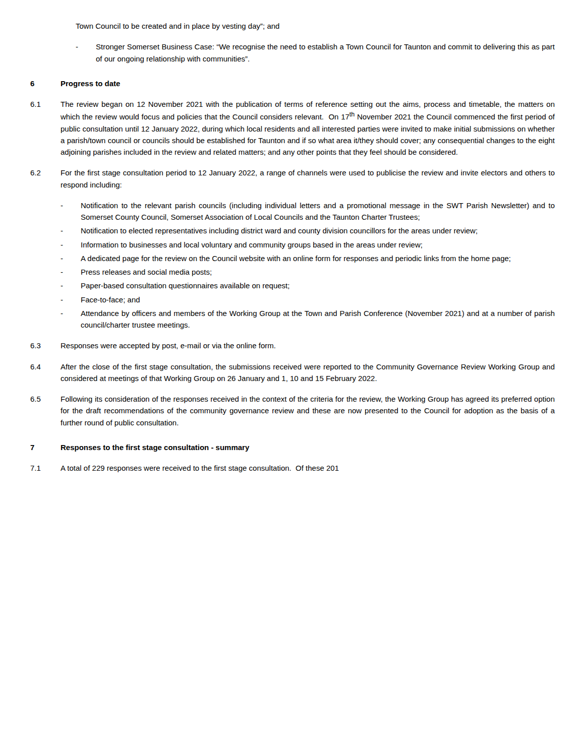Town Council to be created and in place by vesting day”; and
-
Stronger Somerset Business Case: “We recognise the need to establish a Town Council for Taunton and commit to delivering this as part of our ongoing relationship with communities”.
6 Progress to date
6.1
The review began on 12 November 2021 with the publication of terms of reference setting out the aims, process and timetable, the matters on which the review would focus and policies that the Council considers relevant. On 17th November 2021 the Council commenced the first period of public consultation until 12 January 2022, during which local residents and all interested parties were invited to make initial submissions on whether a parish/town council or councils should be established for Taunton and if so what area it/they should cover; any consequential changes to the eight adjoining parishes included in the review and related matters; and any other points that they feel should be considered.
6.2
For the first stage consultation period to 12 January 2022, a range of channels were used to publicise the review and invite electors and others to respond including:
-Notification to the relevant parish councils (including individual letters and a promotional message in the SWT Parish Newsletter) and to Somerset County Council, Somerset Association of Local Councils and the Taunton Charter Trustees;
-Notification to elected representatives including district ward and county division councillors for the areas under review;
-Information to businesses and local voluntary and community groups based in the areas under review;
-A dedicated page for the review on the Council website with an online form for responses and periodic links from the home page;
-Press releases and social media posts;
-Paper-based consultation questionnaires available on request;
-Face-to-face; and
-Attendance by officers and members of the Working Group at the Town and Parish Conference (November 2021) and at a number of parish council/charter trustee meetings.
6.3
Responses were accepted by post, e-mail or via the online form.
6.4
After the close of the first stage consultation, the submissions received were reported to the Community Governance Review Working Group and considered at meetings of that Working Group on 26 January and 1, 10 and 15 February 2022.
6.5
Following its consideration of the responses received in the context of the criteria for the review, the Working Group has agreed its preferred option for the draft recommendations of the community governance review and these are now presented to the Council for adoption as the basis of a further round of public consultation.
7 Responses to the first stage consultation - summary
7.1
A total of 229 responses were received to the first stage consultation. Of these 201